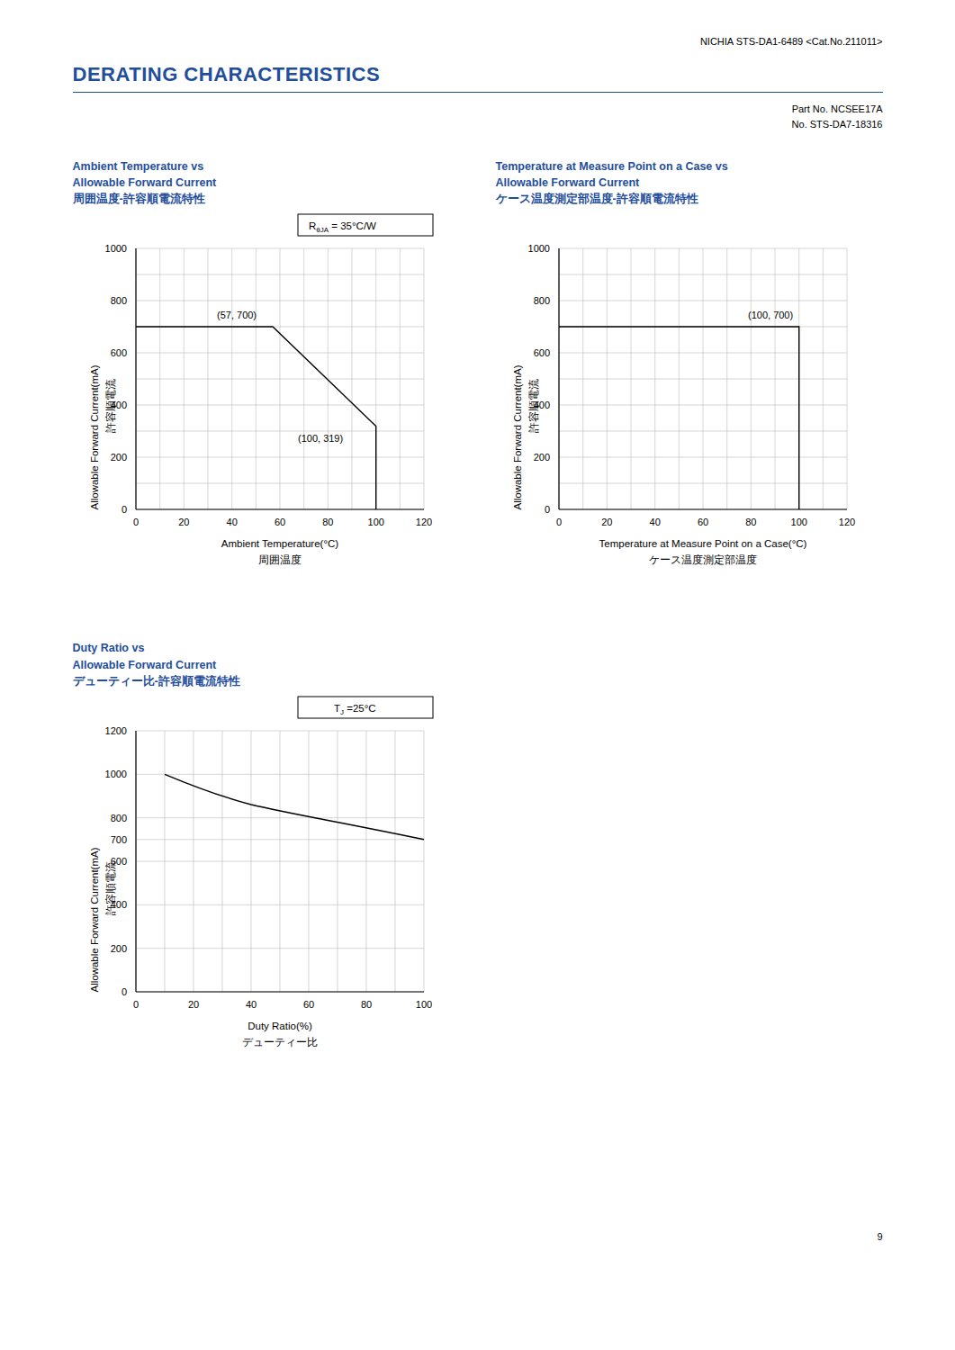NICHIA STS-DA1-6489 <Cat.No.211011>
DERATING CHARACTERISTICS
Part No. NCSEE17A
No. STS-DA7-18316
Ambient Temperature vs
Allowable Forward Current 周囲温度-許容順電流特性
RθJA = 35°C/W (57, 700) (100, 319) 0 200 400 600 800 1000 0 20 40 60 80 100 120 Ambient Temperature(°C) 周囲温度 Allowable Forward Current(mA) 許容順電流
Temperature at Measure Point on a Case vs
Allowable Forward Current ケース温度測定部温度-許容順電流特性
(100, 700) 0 200 400 600 800 1000 0 20 40 60 80 100 120 Temperature at Measure Point on a Case(°C) ケース温度測定部温度 Allowable Forward Current(mA) 許容順電流
Duty Ratio vs
Allowable Forward Current デューティー比-許容順電流特性
TJ =25°C 0 200 400 600 700 800 1000 1200 0 20 40 60 80 100 Duty Ratio(%) デューティー比 Allowable Forward Current(mA) 許容順電流
9